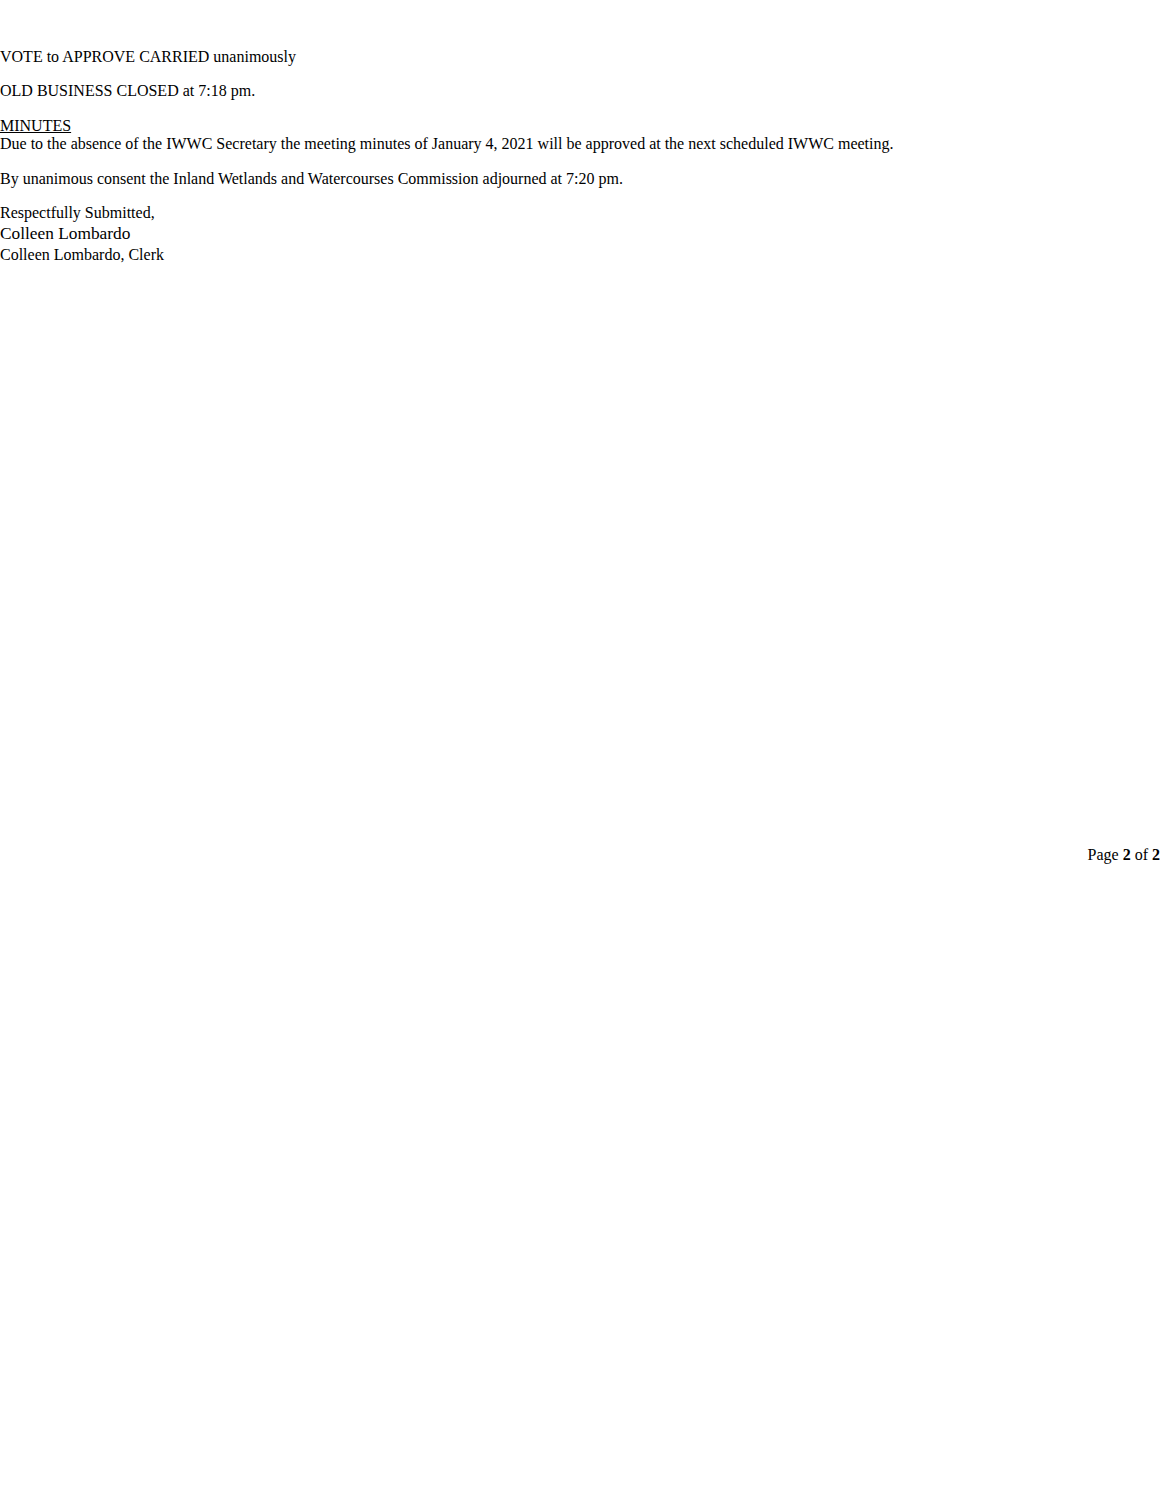VOTE to APPROVE CARRIED unanimously
OLD BUSINESS CLOSED at 7:18 pm.
MINUTES
Due to the absence of the IWWC Secretary the meeting minutes of January 4, 2021 will be approved at the next scheduled IWWC meeting.
By unanimous consent the Inland Wetlands and Watercourses Commission adjourned at 7:20 pm.
Respectfully Submitted,
Colleen Lombardo
Colleen Lombardo, Clerk
Page 2 of 2